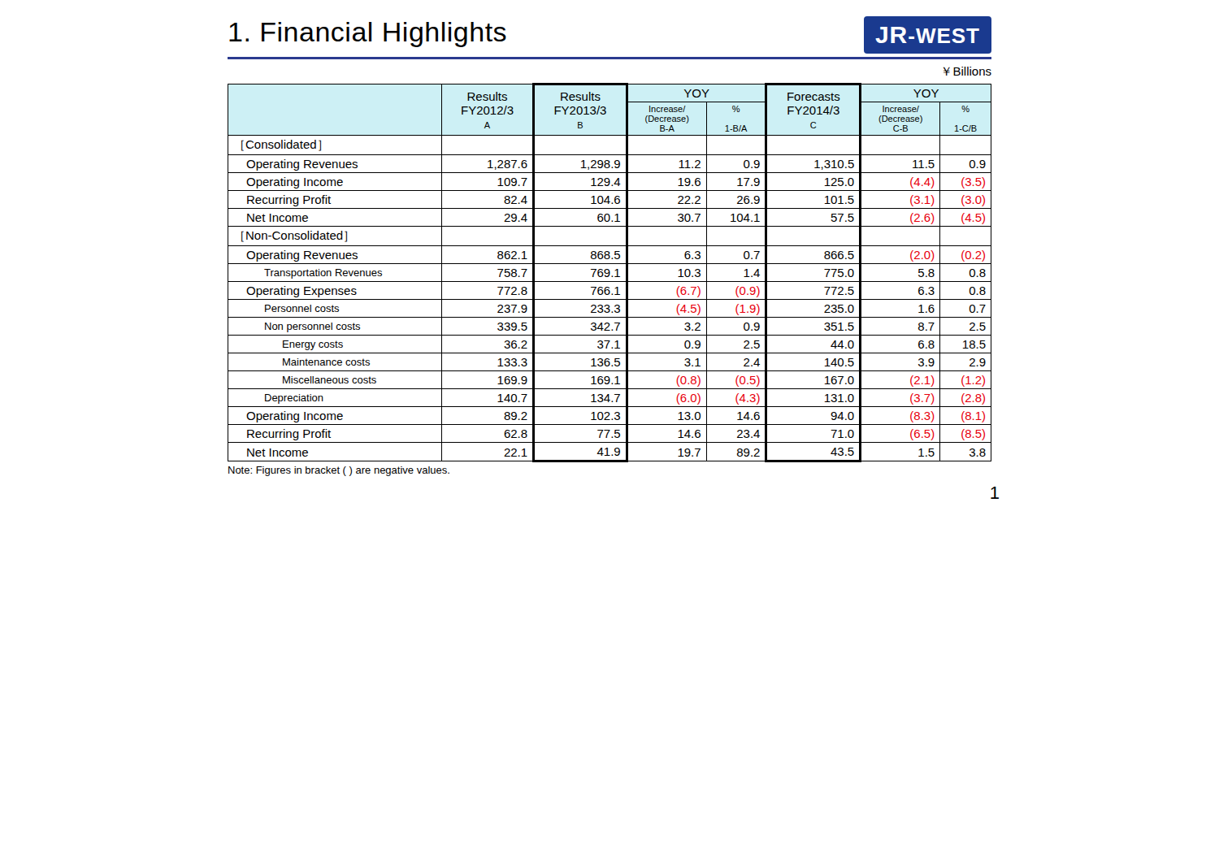1. Financial Highlights
JR-WEST
￥Billions
| | Results FY2012/3 A | Results FY2013/3 B | YOY | Forecasts FY2014/3 C | YOY |
| --- | --- | --- | --- | --- | --- |
| Increase/ (Decrease) B-A | % 1-B/A | Increase/ (Decrease) C-B | % 1-C/B |
| ［Consolidated］ | | | | | | | |
| Operating Revenues | 1,287.6 | 1,298.9 | 11.2 | 0.9 | 1,310.5 | 11.5 | 0.9 |
| Operating Income | 109.7 | 129.4 | 19.6 | 17.9 | 125.0 | (4.4) | (3.5) |
| Recurring Profit | 82.4 | 104.6 | 22.2 | 26.9 | 101.5 | (3.1) | (3.0) |
| Net Income | 29.4 | 60.1 | 30.7 | 104.1 | 57.5 | (2.6) | (4.5) |
| ［Non-Consolidated］ | | | | | | | |
| Operating Revenues | 862.1 | 868.5 | 6.3 | 0.7 | 866.5 | (2.0) | (0.2) |
| Transportation Revenues | 758.7 | 769.1 | 10.3 | 1.4 | 775.0 | 5.8 | 0.8 |
| Operating Expenses | 772.8 | 766.1 | (6.7) | (0.9) | 772.5 | 6.3 | 0.8 |
| Personnel costs | 237.9 | 233.3 | (4.5) | (1.9) | 235.0 | 1.6 | 0.7 |
| Non personnel costs | 339.5 | 342.7 | 3.2 | 0.9 | 351.5 | 8.7 | 2.5 |
| Energy costs | 36.2 | 37.1 | 0.9 | 2.5 | 44.0 | 6.8 | 18.5 |
| Maintenance costs | 133.3 | 136.5 | 3.1 | 2.4 | 140.5 | 3.9 | 2.9 |
| Miscellaneous costs | 169.9 | 169.1 | (0.8) | (0.5) | 167.0 | (2.1) | (1.2) |
| Depreciation | 140.7 | 134.7 | (6.0) | (4.3) | 131.0 | (3.7) | (2.8) |
| Operating Income | 89.2 | 102.3 | 13.0 | 14.6 | 94.0 | (8.3) | (8.1) |
| Recurring Profit | 62.8 | 77.5 | 14.6 | 23.4 | 71.0 | (6.5) | (8.5) |
| Net Income | 22.1 | 41.9 | 19.7 | 89.2 | 43.5 | 1.5 | 3.8 |
Note: Figures in bracket ( ) are negative values.
1